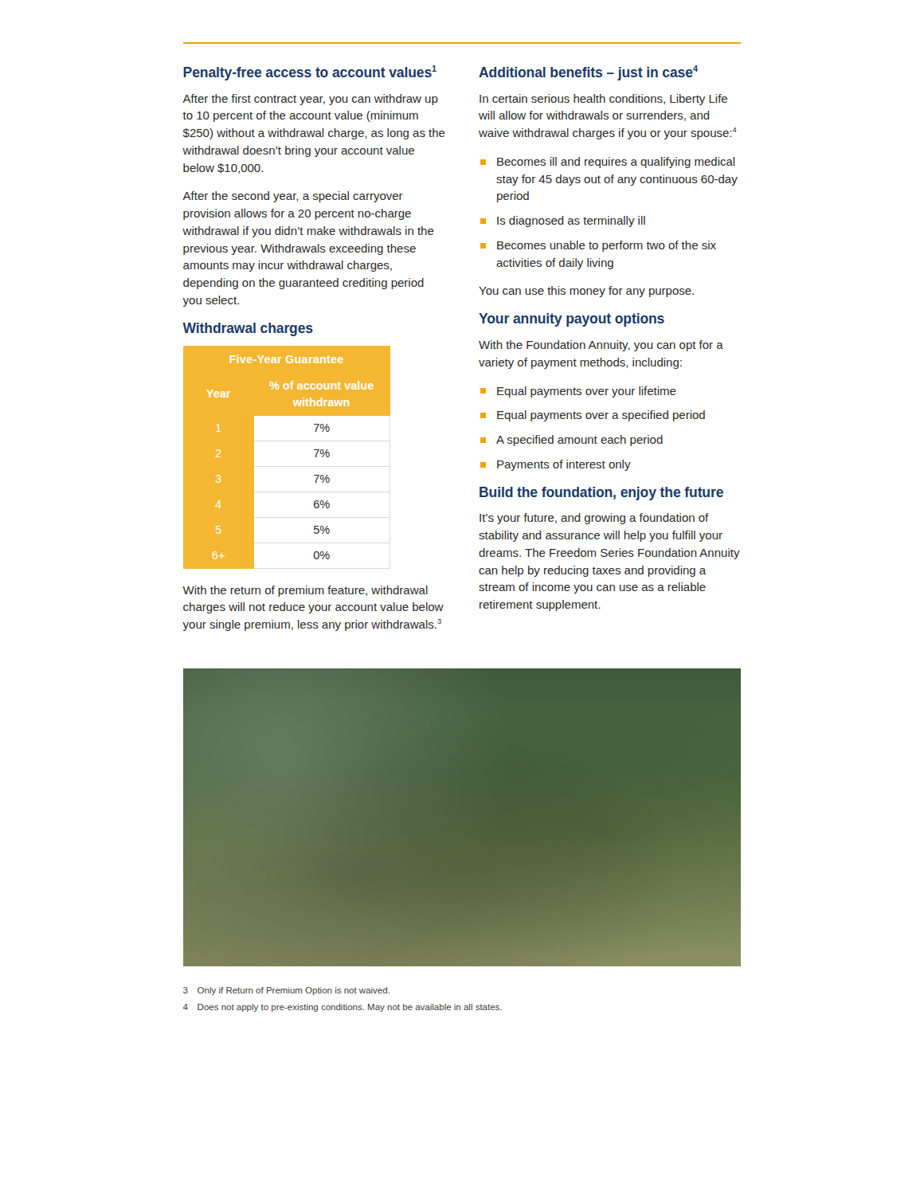Penalty-free access to account values1
After the first contract year, you can withdraw up to 10 percent of the account value (minimum $250) without a withdrawal charge, as long as the withdrawal doesn’t bring your account value below $10,000.
After the second year, a special carryover provision allows for a 20 percent no-charge withdrawal if you didn’t make withdrawals in the previous year. Withdrawals exceeding these amounts may incur withdrawal charges, depending on the guaranteed crediting period you select.
Withdrawal charges
Five-Year Guarantee
| Year | % of account value withdrawn |
| --- | --- |
| 1 | 7% |
| 2 | 7% |
| 3 | 7% |
| 4 | 6% |
| 5 | 5% |
| 6+ | 0% |
With the return of premium feature, withdrawal charges will not reduce your account value below your single premium, less any prior withdrawals.3
Additional benefits – just in case4
In certain serious health conditions, Liberty Life will allow for withdrawals or surrenders, and waive withdrawal charges if you or your spouse:4
Becomes ill and requires a qualifying medical stay for 45 days out of any continuous 60-day period
Is diagnosed as terminally ill
Becomes unable to perform two of the six activities of daily living
You can use this money for any purpose.
Your annuity payout options
With the Foundation Annuity, you can opt for a variety of payment methods, including:
Equal payments over your lifetime
Equal payments over a specified period
A specified amount each period
Payments of interest only
Build the foundation, enjoy the future
It’s your future, and growing a foundation of stability and assurance will help you fulfill your dreams. The Freedom Series Foundation Annuity can help by reducing taxes and providing a stream of income you can use as a reliable retirement supplement.
Family gathering outdoors
3 Only if Return of Premium Option is not waived.
4 Does not apply to pre-existing conditions. May not be available in all states.